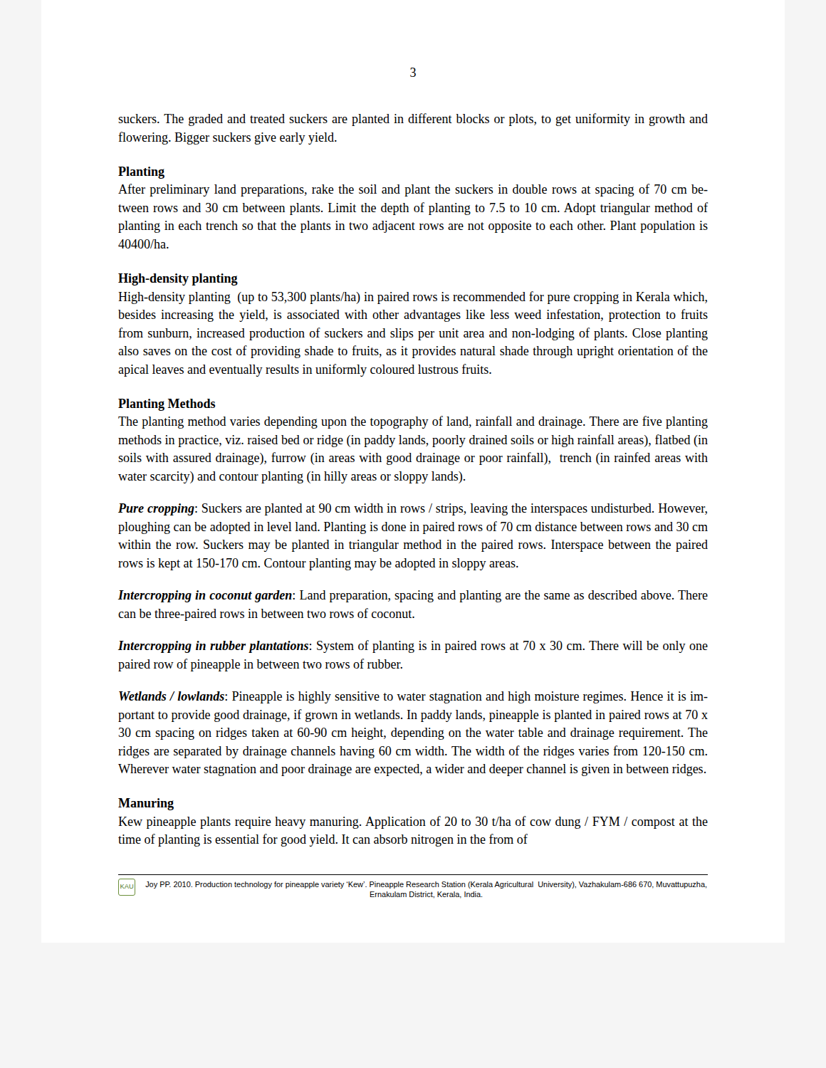3
suckers. The graded and treated suckers are planted in different blocks or plots, to get uniformity in growth and flowering. Bigger suckers give early yield.
Planting
After preliminary land preparations, rake the soil and plant the suckers in double rows at spacing of 70 cm between rows and 30 cm between plants. Limit the depth of planting to 7.5 to 10 cm. Adopt triangular method of planting in each trench so that the plants in two adjacent rows are not opposite to each other. Plant population is 40400/ha.
High-density planting
High-density planting (up to 53,300 plants/ha) in paired rows is recommended for pure cropping in Kerala which, besides increasing the yield, is associated with other advantages like less weed infestation, protection to fruits from sunburn, increased production of suckers and slips per unit area and non-lodging of plants. Close planting also saves on the cost of providing shade to fruits, as it provides natural shade through upright orientation of the apical leaves and eventually results in uniformly coloured lustrous fruits.
Planting Methods
The planting method varies depending upon the topography of land, rainfall and drainage. There are five planting methods in practice, viz. raised bed or ridge (in paddy lands, poorly drained soils or high rainfall areas), flatbed (in soils with assured drainage), furrow (in areas with good drainage or poor rainfall), trench (in rainfed areas with water scarcity) and contour planting (in hilly areas or sloppy lands).
Pure cropping: Suckers are planted at 90 cm width in rows / strips, leaving the interspaces undisturbed. However, ploughing can be adopted in level land. Planting is done in paired rows of 70 cm distance between rows and 30 cm within the row. Suckers may be planted in triangular method in the paired rows. Interspace between the paired rows is kept at 150-170 cm. Contour planting may be adopted in sloppy areas.
Intercropping in coconut garden: Land preparation, spacing and planting are the same as described above. There can be three-paired rows in between two rows of coconut.
Intercropping in rubber plantations: System of planting is in paired rows at 70 x 30 cm. There will be only one paired row of pineapple in between two rows of rubber.
Wetlands / lowlands: Pineapple is highly sensitive to water stagnation and high moisture regimes. Hence it is important to provide good drainage, if grown in wetlands. In paddy lands, pineapple is planted in paired rows at 70 x 30 cm spacing on ridges taken at 60-90 cm height, depending on the water table and drainage requirement. The ridges are separated by drainage channels having 60 cm width. The width of the ridges varies from 120-150 cm. Wherever water stagnation and poor drainage are expected, a wider and deeper channel is given in between ridges.
Manuring
Kew pineapple plants require heavy manuring. Application of 20 to 30 t/ha of cow dung / FYM / compost at the time of planting is essential for good yield. It can absorb nitrogen in the from of
KAU
Joy PP. 2010. Production technology for pineapple variety ‘Kew’. Pineapple Research Station (Kerala Agricultural University), Vazhakulam-686 670, Muvattupuzha, Ernakulam District, Kerala, India.